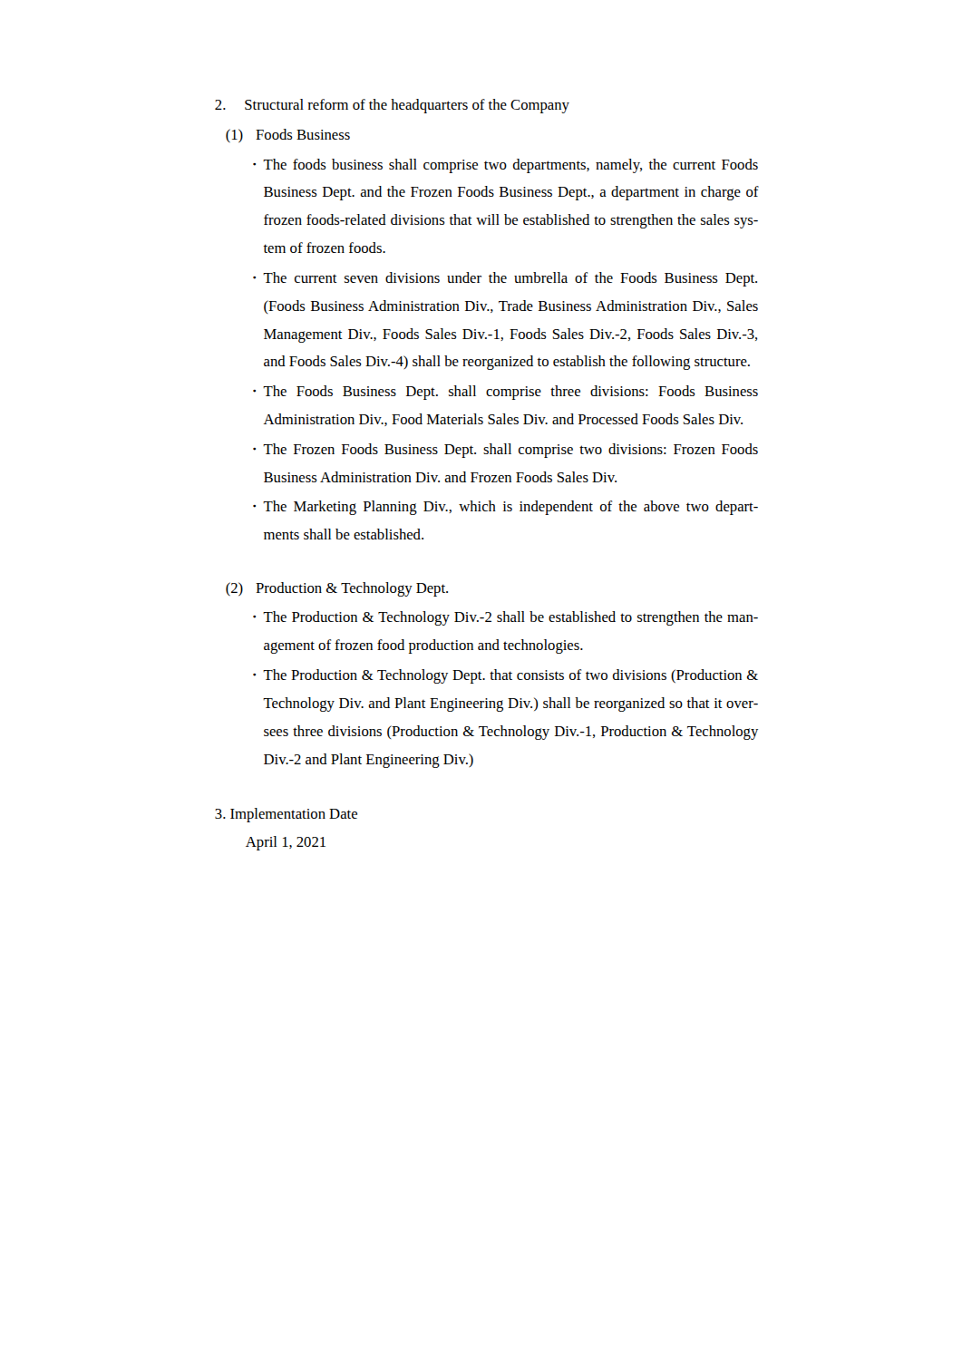2.
Structural reform of the headquarters of the Company
(1)
Foods Business
The foods business shall comprise two departments, namely, the current Foods Business Dept. and the Frozen Foods Business Dept., a department in charge of frozen foods-related divisions that will be established to strengthen the sales system of frozen foods.
The current seven divisions under the umbrella of the Foods Business Dept. (Foods Business Administration Div., Trade Business Administration Div., Sales Management Div., Foods Sales Div.-1, Foods Sales Div.-2, Foods Sales Div.-3, and Foods Sales Div.-4) shall be reorganized to establish the following structure.
The Foods Business Dept. shall comprise three divisions: Foods Business Administration Div., Food Materials Sales Div. and Processed Foods Sales Div.
The Frozen Foods Business Dept. shall comprise two divisions: Frozen Foods Business Administration Div. and Frozen Foods Sales Div.
The Marketing Planning Div., which is independent of the above two departments shall be established.
(2)
Production & Technology Dept.
The Production & Technology Div.-2 shall be established to strengthen the management of frozen food production and technologies.
The Production & Technology Dept. that consists of two divisions (Production & Technology Div. and Plant Engineering Div.) shall be reorganized so that it oversees three divisions (Production & Technology Div.-1, Production & Technology Div.-2 and Plant Engineering Div.)
3. Implementation Date
April 1, 2021